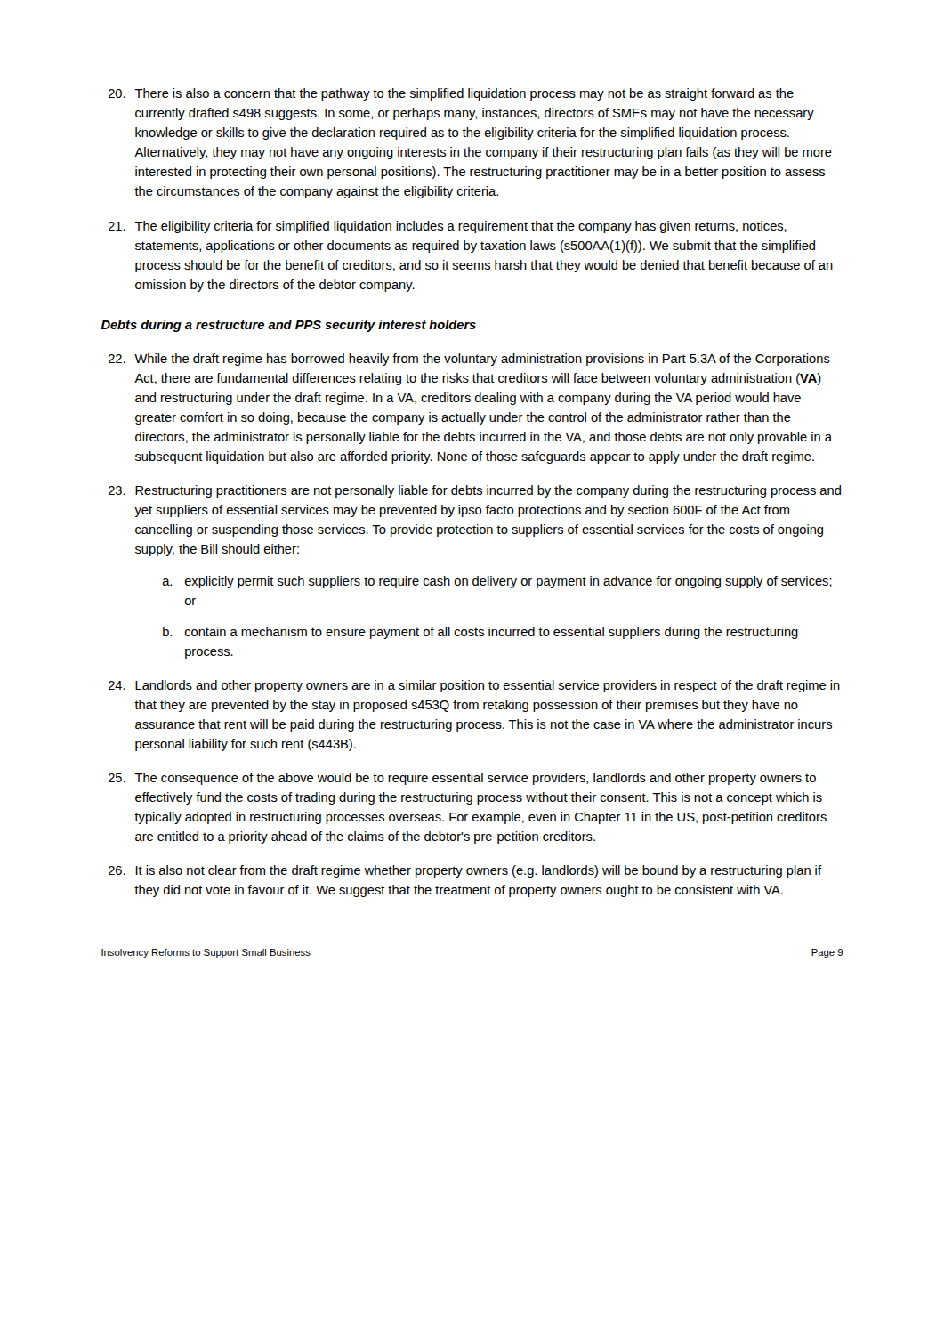There is also a concern that the pathway to the simplified liquidation process may not be as straight forward as the currently drafted s498 suggests. In some, or perhaps many, instances, directors of SMEs may not have the necessary knowledge or skills to give the declaration required as to the eligibility criteria for the simplified liquidation process. Alternatively, they may not have any ongoing interests in the company if their restructuring plan fails (as they will be more interested in protecting their own personal positions). The restructuring practitioner may be in a better position to assess the circumstances of the company against the eligibility criteria.
The eligibility criteria for simplified liquidation includes a requirement that the company has given returns, notices, statements, applications or other documents as required by taxation laws (s500AA(1)(f)). We submit that the simplified process should be for the benefit of creditors, and so it seems harsh that they would be denied that benefit because of an omission by the directors of the debtor company.
Debts during a restructure and PPS security interest holders
While the draft regime has borrowed heavily from the voluntary administration provisions in Part 5.3A of the Corporations Act, there are fundamental differences relating to the risks that creditors will face between voluntary administration (VA) and restructuring under the draft regime. In a VA, creditors dealing with a company during the VA period would have greater comfort in so doing, because the company is actually under the control of the administrator rather than the directors, the administrator is personally liable for the debts incurred in the VA, and those debts are not only provable in a subsequent liquidation but also are afforded priority. None of those safeguards appear to apply under the draft regime.
Restructuring practitioners are not personally liable for debts incurred by the company during the restructuring process and yet suppliers of essential services may be prevented by ipso facto protections and by section 600F of the Act from cancelling or suspending those services. To provide protection to suppliers of essential services for the costs of ongoing supply, the Bill should either:
explicitly permit such suppliers to require cash on delivery or payment in advance for ongoing supply of services; or
contain a mechanism to ensure payment of all costs incurred to essential suppliers during the restructuring process.
Landlords and other property owners are in a similar position to essential service providers in respect of the draft regime in that they are prevented by the stay in proposed s453Q from retaking possession of their premises but they have no assurance that rent will be paid during the restructuring process. This is not the case in VA where the administrator incurs personal liability for such rent (s443B).
The consequence of the above would be to require essential service providers, landlords and other property owners to effectively fund the costs of trading during the restructuring process without their consent. This is not a concept which is typically adopted in restructuring processes overseas. For example, even in Chapter 11 in the US, post-petition creditors are entitled to a priority ahead of the claims of the debtor's pre-petition creditors.
It is also not clear from the draft regime whether property owners (e.g. landlords) will be bound by a restructuring plan if they did not vote in favour of it. We suggest that the treatment of property owners ought to be consistent with VA.
Insolvency Reforms to Support Small Business Page 9